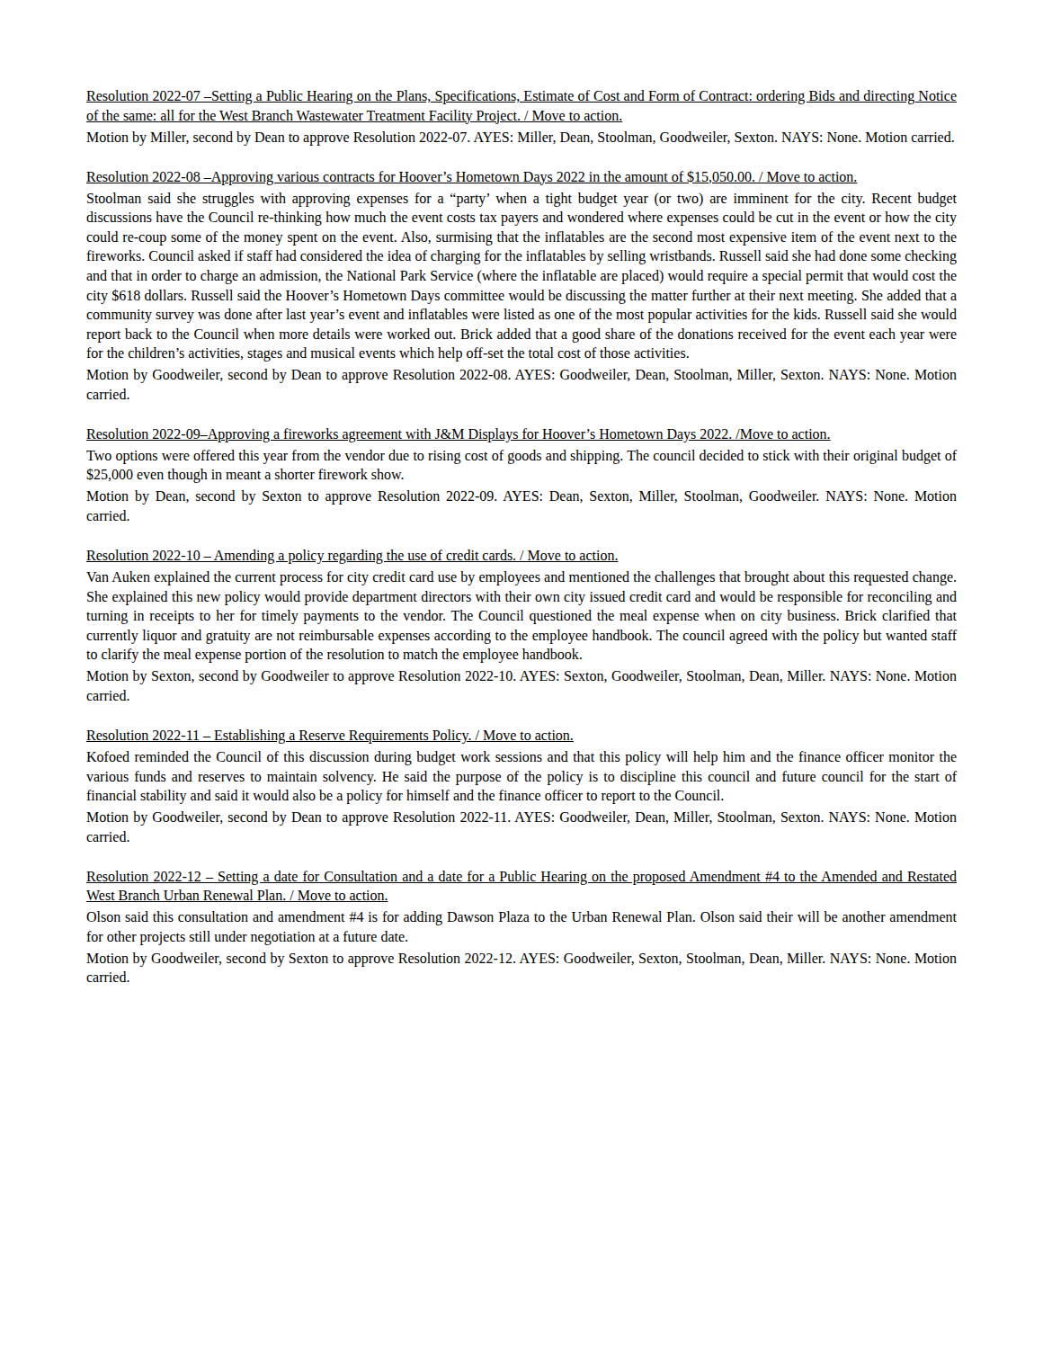Resolution 2022-07 –Setting a Public Hearing on the Plans, Specifications, Estimate of Cost and Form of Contract: ordering Bids and directing Notice of the same: all for the West Branch Wastewater Treatment Facility Project. / Move to action.
Motion by Miller, second by Dean to approve Resolution 2022-07. AYES: Miller, Dean, Stoolman, Goodweiler, Sexton. NAYS: None. Motion carried.
Resolution 2022-08 –Approving various contracts for Hoover’s Hometown Days 2022 in the amount of $15,050.00. / Move to action.
Stoolman said she struggles with approving expenses for a “party’ when a tight budget year (or two) are imminent for the city. Recent budget discussions have the Council re-thinking how much the event costs tax payers and wondered where expenses could be cut in the event or how the city could re-coup some of the money spent on the event. Also, surmising that the inflatables are the second most expensive item of the event next to the fireworks. Council asked if staff had considered the idea of charging for the inflatables by selling wristbands. Russell said she had done some checking and that in order to charge an admission, the National Park Service (where the inflatable are placed) would require a special permit that would cost the city $618 dollars. Russell said the Hoover’s Hometown Days committee would be discussing the matter further at their next meeting. She added that a community survey was done after last year’s event and inflatables were listed as one of the most popular activities for the kids. Russell said she would report back to the Council when more details were worked out. Brick added that a good share of the donations received for the event each year were for the children’s activities, stages and musical events which help off-set the total cost of those activities.
Motion by Goodweiler, second by Dean to approve Resolution 2022-08. AYES: Goodweiler, Dean, Stoolman, Miller, Sexton. NAYS: None. Motion carried.
Resolution 2022-09–Approving a fireworks agreement with J&M Displays for Hoover’s Hometown Days 2022. /Move to action.
Two options were offered this year from the vendor due to rising cost of goods and shipping. The council decided to stick with their original budget of $25,000 even though in meant a shorter firework show.
Motion by Dean, second by Sexton to approve Resolution 2022-09. AYES: Dean, Sexton, Miller, Stoolman, Goodweiler. NAYS: None. Motion carried.
Resolution 2022-10 – Amending a policy regarding the use of credit cards. / Move to action.
Van Auken explained the current process for city credit card use by employees and mentioned the challenges that brought about this requested change. She explained this new policy would provide department directors with their own city issued credit card and would be responsible for reconciling and turning in receipts to her for timely payments to the vendor. The Council questioned the meal expense when on city business. Brick clarified that currently liquor and gratuity are not reimbursable expenses according to the employee handbook. The council agreed with the policy but wanted staff to clarify the meal expense portion of the resolution to match the employee handbook.
Motion by Sexton, second by Goodweiler to approve Resolution 2022-10. AYES: Sexton, Goodweiler, Stoolman, Dean, Miller. NAYS: None. Motion carried.
Resolution 2022-11 – Establishing a Reserve Requirements Policy. / Move to action.
Kofoed reminded the Council of this discussion during budget work sessions and that this policy will help him and the finance officer monitor the various funds and reserves to maintain solvency. He said the purpose of the policy is to discipline this council and future council for the start of financial stability and said it would also be a policy for himself and the finance officer to report to the Council.
Motion by Goodweiler, second by Dean to approve Resolution 2022-11. AYES: Goodweiler, Dean, Miller, Stoolman, Sexton. NAYS: None. Motion carried.
Resolution 2022-12 – Setting a date for Consultation and a date for a Public Hearing on the proposed Amendment #4 to the Amended and Restated West Branch Urban Renewal Plan. / Move to action.
Olson said this consultation and amendment #4 is for adding Dawson Plaza to the Urban Renewal Plan. Olson said their will be another amendment for other projects still under negotiation at a future date.
Motion by Goodweiler, second by Sexton to approve Resolution 2022-12. AYES: Goodweiler, Sexton, Stoolman, Dean, Miller. NAYS: None. Motion carried.